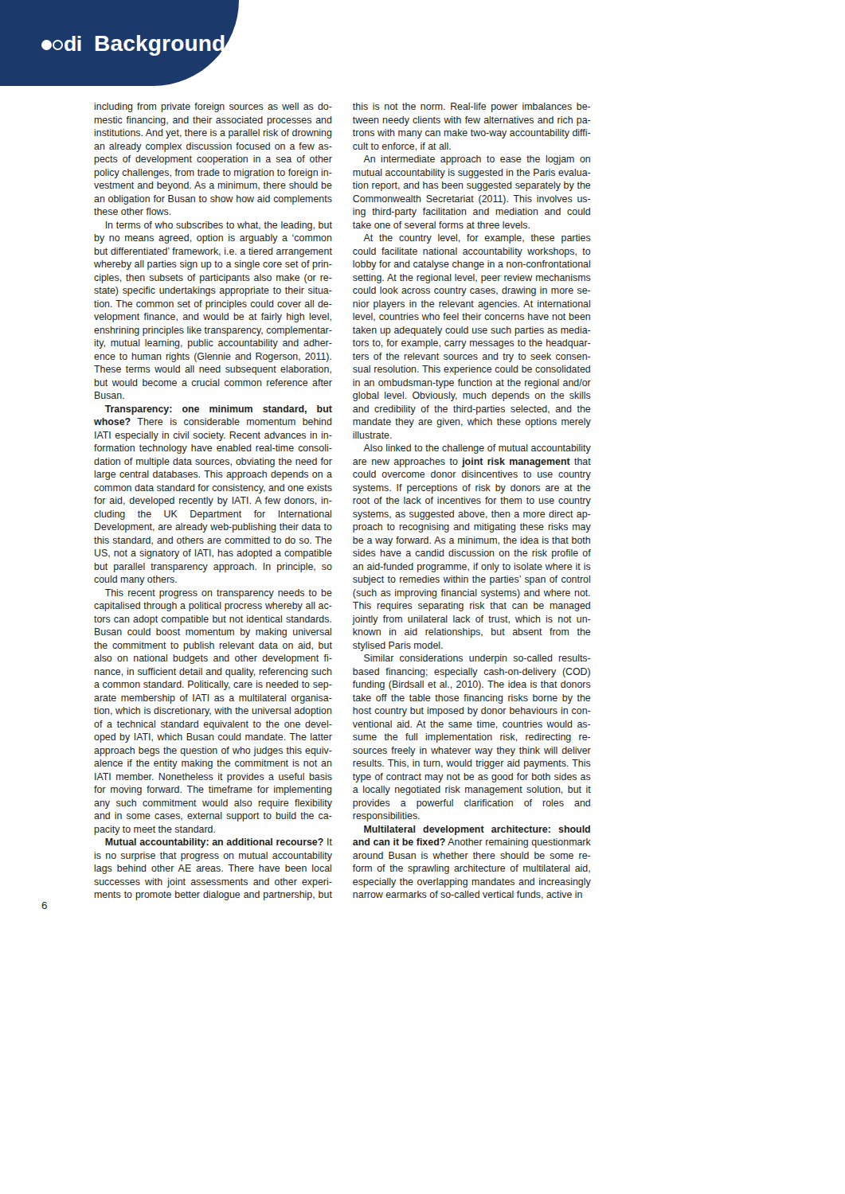di
Background Note
including from private foreign sources as well as domestic financing, and their associated processes and institutions. And yet, there is a parallel risk of drowning an already complex discussion focused on a few aspects of development cooperation in a sea of other policy challenges, from trade to migration to foreign investment and beyond. As a minimum, there should be an obligation for Busan to show how aid complements these other flows.
In terms of who subscribes to what, the leading, but by no means agreed, option is arguably a ‘common but differentiated’ framework, i.e. a tiered arrangement whereby all parties sign up to a single core set of principles, then subsets of participants also make (or re-state) specific undertakings appropriate to their situation. The common set of principles could cover all development finance, and would be at fairly high level, enshrining principles like transparency, complementarity, mutual learning, public accountability and adherence to human rights (Glennie and Rogerson, 2011). These terms would all need subsequent elaboration, but would become a crucial common reference after Busan.
Transparency: one minimum standard, but whose? There is considerable momentum behind IATI especially in civil society. Recent advances in information technology have enabled real-time consolidation of multiple data sources, obviating the need for large central databases. This approach depends on a common data standard for consistency, and one exists for aid, developed recently by IATI. A few donors, including the UK Department for International Development, are already web-publishing their data to this standard, and others are committed to do so. The US, not a signatory of IATI, has adopted a compatible but parallel transparency approach. In principle, so could many others.
This recent progress on transparency needs to be capitalised through a political procress whereby all actors can adopt compatible but not identical standards. Busan could boost momentum by making universal the commitment to publish relevant data on aid, but also on national budgets and other development finance, in sufficient detail and quality, referencing such a common standard. Politically, care is needed to separate membership of IATI as a multilateral organisation, which is discretionary, with the universal adoption of a technical standard equivalent to the one developed by IATI, which Busan could mandate. The latter approach begs the question of who judges this equivalence if the entity making the commitment is not an IATI member. Nonetheless it provides a useful basis for moving forward. The timeframe for implementing any such commitment would also require flexibility and in some cases, external support to build the capacity to meet the standard.
Mutual accountability: an additional recourse? It is no surprise that progress on mutual accountability lags behind other AE areas. There have been local successes with joint assessments and other experiments to promote better dialogue and partnership, but this is not the norm. Real-life power imbalances between needy clients with few alternatives and rich patrons with many can make two-way accountability difficult to enforce, if at all.
An intermediate approach to ease the logjam on mutual accountability is suggested in the Paris evaluation report, and has been suggested separately by the Commonwealth Secretariat (2011). This involves using third-party facilitation and mediation and could take one of several forms at three levels.
At the country level, for example, these parties could facilitate national accountability workshops, to lobby for and catalyse change in a non-confrontational setting. At the regional level, peer review mechanisms could look across country cases, drawing in more senior players in the relevant agencies. At international level, countries who feel their concerns have not been taken up adequately could use such parties as mediators to, for example, carry messages to the headquarters of the relevant sources and try to seek consensual resolution. This experience could be consolidated in an ombudsman-type function at the regional and/or global level. Obviously, much depends on the skills and credibility of the third-parties selected, and the mandate they are given, which these options merely illustrate.
Also linked to the challenge of mutual accountability are new approaches to joint risk management that could overcome donor disincentives to use country systems. If perceptions of risk by donors are at the root of the lack of incentives for them to use country systems, as suggested above, then a more direct approach to recognising and mitigating these risks may be a way forward. As a minimum, the idea is that both sides have a candid discussion on the risk profile of an aid-funded programme, if only to isolate where it is subject to remedies within the parties’ span of control (such as improving financial systems) and where not. This requires separating risk that can be managed jointly from unilateral lack of trust, which is not unknown in aid relationships, but absent from the stylised Paris model.
Similar considerations underpin so-called results-based financing; especially cash-on-delivery (COD) funding (Birdsall et al., 2010). The idea is that donors take off the table those financing risks borne by the host country but imposed by donor behaviours in conventional aid. At the same time, countries would assume the full implementation risk, redirecting resources freely in whatever way they think will deliver results. This, in turn, would trigger aid payments. This type of contract may not be as good for both sides as a locally negotiated risk management solution, but it provides a powerful clarification of roles and responsibilities.
Multilateral development architecture: should and can it be fixed? Another remaining questionmark around Busan is whether there should be some reform of the sprawling architecture of multilateral aid, especially the overlapping mandates and increasingly narrow earmarks of so-called vertical funds, active in
6